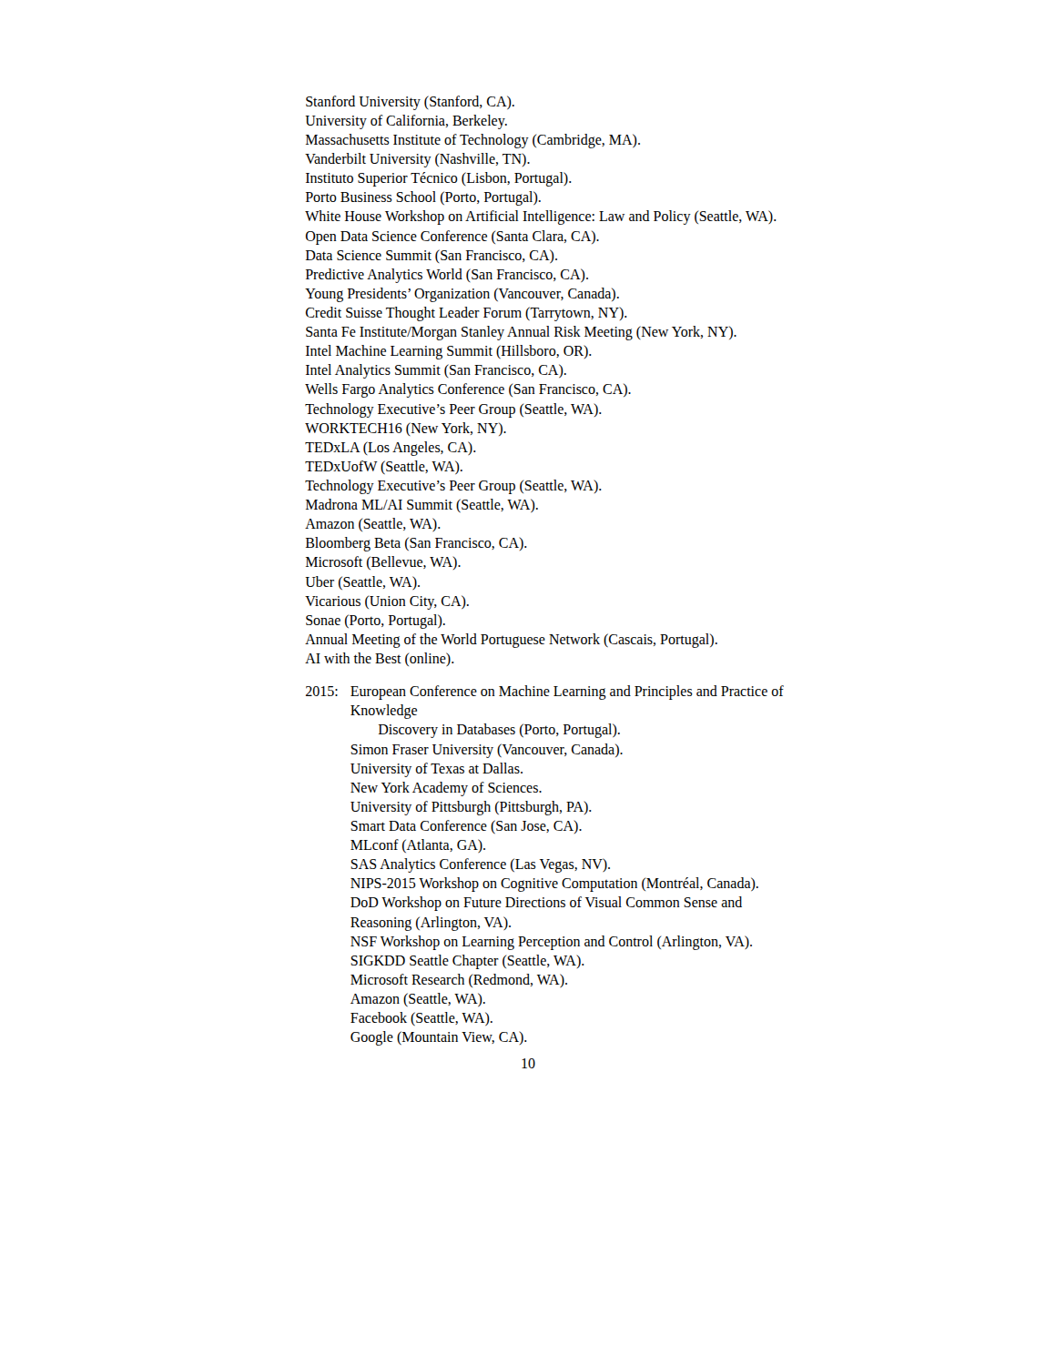Stanford University (Stanford, CA).
University of California, Berkeley.
Massachusetts Institute of Technology (Cambridge, MA).
Vanderbilt University (Nashville, TN).
Instituto Superior Técnico (Lisbon, Portugal).
Porto Business School (Porto, Portugal).
White House Workshop on Artificial Intelligence: Law and Policy (Seattle, WA).
Open Data Science Conference (Santa Clara, CA).
Data Science Summit (San Francisco, CA).
Predictive Analytics World (San Francisco, CA).
Young Presidents’ Organization (Vancouver, Canada).
Credit Suisse Thought Leader Forum (Tarrytown, NY).
Santa Fe Institute/Morgan Stanley Annual Risk Meeting (New York, NY).
Intel Machine Learning Summit (Hillsboro, OR).
Intel Analytics Summit (San Francisco, CA).
Wells Fargo Analytics Conference (San Francisco, CA).
Technology Executive’s Peer Group (Seattle, WA).
WORKTECH16 (New York, NY).
TEDxLA (Los Angeles, CA).
TEDxUofW (Seattle, WA).
Technology Executive’s Peer Group (Seattle, WA).
Madrona ML/AI Summit (Seattle, WA).
Amazon (Seattle, WA).
Bloomberg Beta (San Francisco, CA).
Microsoft (Bellevue, WA).
Uber (Seattle, WA).
Vicarious (Union City, CA).
Sonae (Porto, Portugal).
Annual Meeting of the World Portuguese Network (Cascais, Portugal).
AI with the Best (online).
2015:
European Conference on Machine Learning and Principles and Practice of KnowledgeDiscovery in Databases (Porto, Portugal).
Simon Fraser University (Vancouver, Canada).
University of Texas at Dallas.
New York Academy of Sciences.
University of Pittsburgh (Pittsburgh, PA).
Smart Data Conference (San Jose, CA).
MLconf (Atlanta, GA).
SAS Analytics Conference (Las Vegas, NV).
NIPS-2015 Workshop on Cognitive Computation (Montréal, Canada).
DoD Workshop on Future Directions of Visual Common Sense and Reasoning (Arlington, VA).
NSF Workshop on Learning Perception and Control (Arlington, VA).
SIGKDD Seattle Chapter (Seattle, WA).
Microsoft Research (Redmond, WA).
Amazon (Seattle, WA).
Facebook (Seattle, WA).
Google (Mountain View, CA).
10